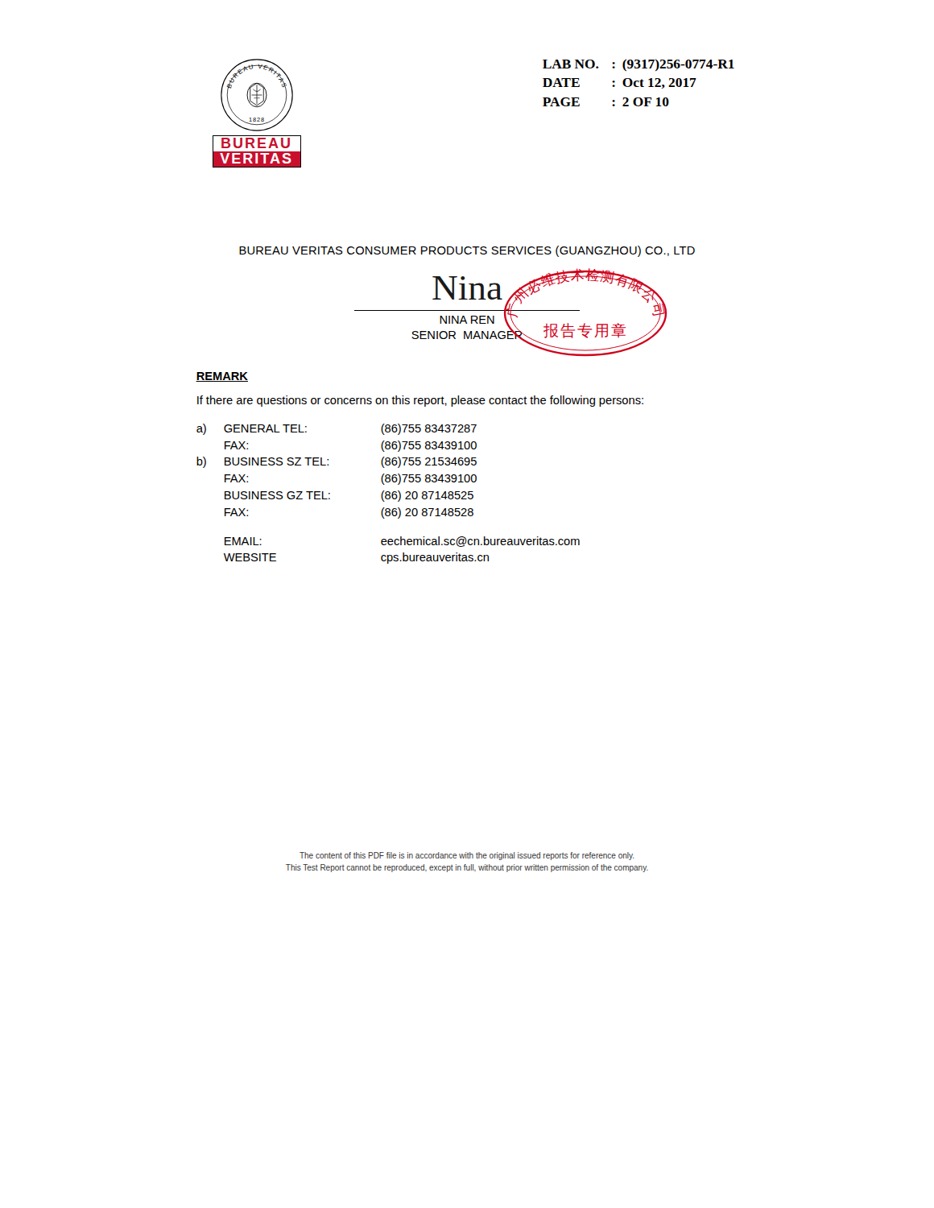BUREAU VERITAS 1828
BUREAU
VERITAS
| LAB NO. | : | (9317)256-0774-R1 |
| DATE | : | Oct 12, 2017 |
| PAGE | : | 2 OF 10 |
BUREAU VERITAS CONSUMER PRODUCTS SERVICES (GUANGZHOU) CO., LTD
Nina
NINA REN
SENIOR MANAGER
广州必维技术检测有限公司 报告专用章
REMARK
If there are questions or concerns on this report, please contact the following persons:
| a) | GENERAL TEL: | (86)755 83437287 |
| | FAX: | (86)755 83439100 |
| b) | BUSINESS SZ TEL: | (86)755 21534695 |
| | FAX: | (86)755 83439100 |
| | BUSINESS GZ TEL: | (86) 20 87148525 |
| | FAX: | (86) 20 87148528 |
| | EMAIL: | eechemical.sc@cn.bureauveritas.com |
| | WEBSITE | cps.bureauveritas.cn |
The content of this PDF file is in accordance with the original issued reports for reference only.
This Test Report cannot be reproduced, except in full, without prior written permission of the company.